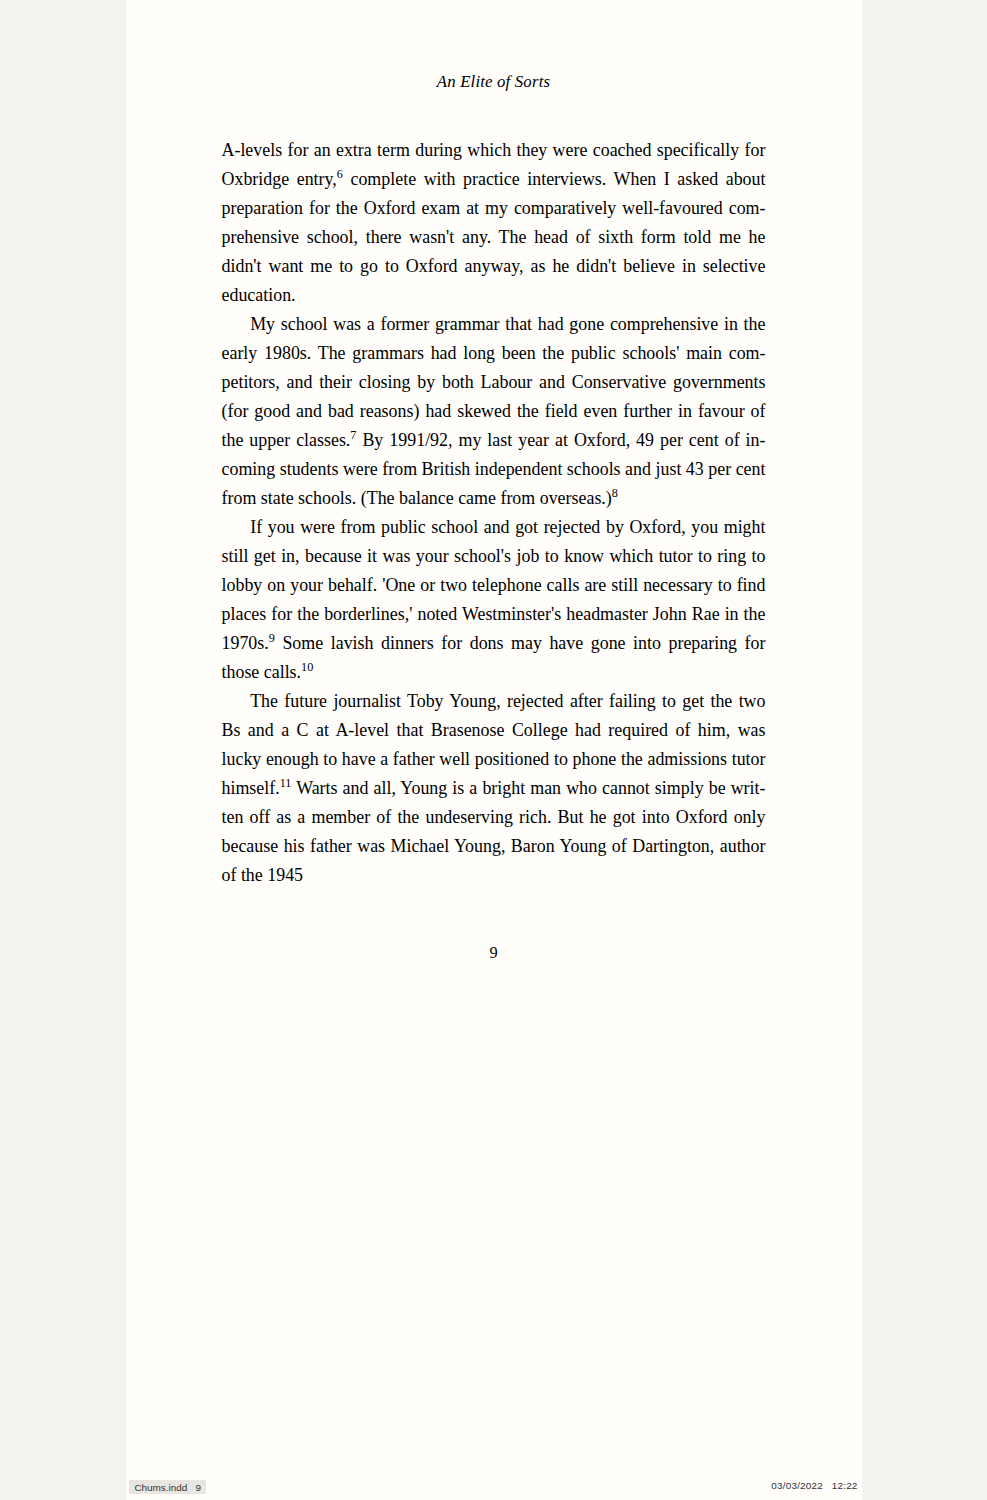An Elite of Sorts
A-levels for an extra term during which they were coached specifically for Oxbridge entry,6 complete with practice interviews. When I asked about preparation for the Oxford exam at my comparatively well-favoured comprehensive school, there wasn't any. The head of sixth form told me he didn't want me to go to Oxford anyway, as he didn't believe in selective education.
My school was a former grammar that had gone comprehensive in the early 1980s. The grammars had long been the public schools' main competitors, and their closing by both Labour and Conservative governments (for good and bad reasons) had skewed the field even further in favour of the upper classes.7 By 1991/92, my last year at Oxford, 49 per cent of incoming students were from British independent schools and just 43 per cent from state schools. (The balance came from overseas.)8
If you were from public school and got rejected by Oxford, you might still get in, because it was your school's job to know which tutor to ring to lobby on your behalf. 'One or two telephone calls are still necessary to find places for the borderlines,' noted Westminster's headmaster John Rae in the 1970s.9 Some lavish dinners for dons may have gone into preparing for those calls.10
The future journalist Toby Young, rejected after failing to get the two Bs and a C at A-level that Brasenose College had required of him, was lucky enough to have a father well positioned to phone the admissions tutor himself.11 Warts and all, Young is a bright man who cannot simply be written off as a member of the undeserving rich. But he got into Oxford only because his father was Michael Young, Baron Young of Dartington, author of the 1945
9
Chums.indd 9 03/03/2022 12:22